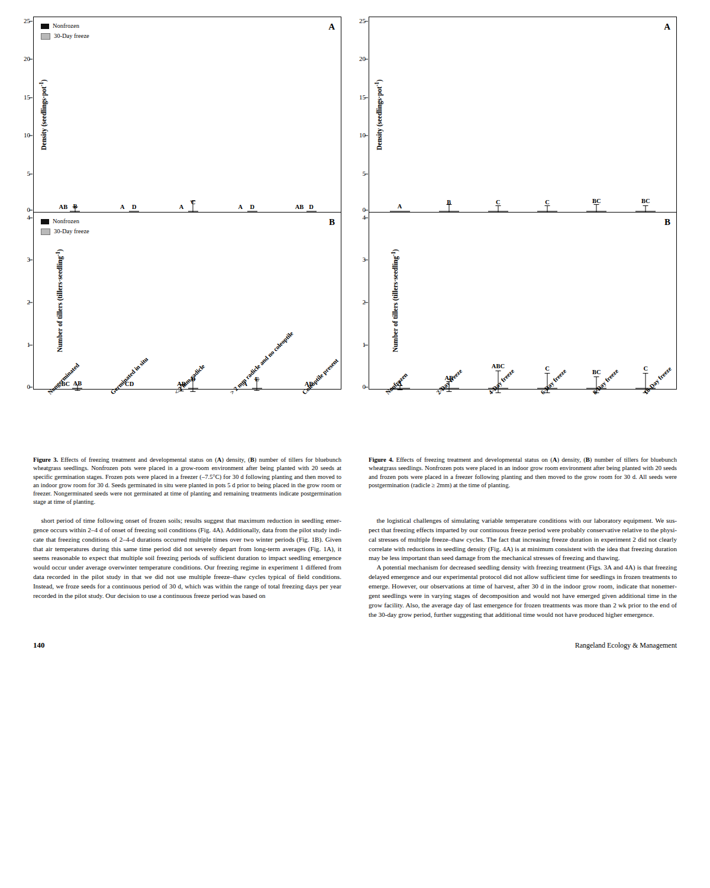A
Nonfrozen
30-Day freeze
Density (seedlings·pot-1)
25 20 15 10 5 0
AB
B
A
D
A
C
A
D
AB
D
B
Nonfrozen
30-Day freeze
Number of tillers (tillers·seedling-1)
4 3 2 1 0
BC
AB
CD
AB
D
A
E
AB
Nongerminated Germinated in situ < 2 mm radicle > 2 mm radicle and no coleoptile Coleoptile present
Figure 3. Effects of freezing treatment and developmental status on (A) density, (B) number of tillers for bluebunch wheatgrass seedlings. Nonfrozen pots were placed in a grow-room environment after being planted with 20 seeds at specific germination stages. Frozen pots were placed in a freezer (–7.5°C) for 30 d following planting and then moved to an indoor grow room for 30 d. Seeds germinated in situ were planted in pots 5 d prior to being placed in the grow room or freezer. Nongerminated seeds were not germinated at time of planting and remaining treatments indicate postgermination stage at time of planting.
A
Density (seedlings·pot-1)
25 20 15 10 5 0
A
B
C
C
BC
BC
B
Number of tillers (tillers·seedling-1)
4 3 2 1 0
A
AB
ABC
C
BC
C
Nonfrozen 2-Day freeze 4-Day freeze 6-Day freeze 8-Day freeze 16-Day freeze
Figure 4. Effects of freezing treatment and developmental status on (A) density, (B) number of tillers for bluebunch wheatgrass seedlings. Nonfrozen pots were placed in an indoor grow room environment after being planted with 20 seeds and frozen pots were placed in a freezer following planting and then moved to the grow room for 30 d. All seeds were postgermination (radicle ≥ 2mm) at the time of planting.
short period of time following onset of frozen soils; results suggest that maximum reduction in seedling emergence occurs within 2–4 d of onset of freezing soil conditions (Fig. 4A). Additionally, data from the pilot study indicate that freezing conditions of 2–4-d durations occurred multiple times over two winter periods (Fig. 1B). Given that air temperatures during this same time period did not severely depart from long-term averages (Fig. 1A), it seems reasonable to expect that multiple soil freezing periods of sufficient duration to impact seedling emergence would occur under average overwinter temperature conditions. Our freezing regime in experiment 1 differed from data recorded in the pilot study in that we did not use multiple freeze–thaw cycles typical of field conditions. Instead, we froze seeds for a continuous period of 30 d, which was within the range of total freezing days per year recorded in the pilot study. Our decision to use a continuous freeze period was based on
the logistical challenges of simulating variable temperature conditions with our laboratory equipment. We suspect that freezing effects imparted by our continuous freeze period were probably conservative relative to the physical stresses of multiple freeze–thaw cycles. The fact that increasing freeze duration in experiment 2 did not clearly correlate with reductions in seedling density (Fig. 4A) is at minimum consistent with the idea that freezing duration may be less important than seed damage from the mechanical stresses of freezing and thawing.
A potential mechanism for decreased seedling density with freezing treatment (Figs. 3A and 4A) is that freezing delayed emergence and our experimental protocol did not allow sufficient time for seedlings in frozen treatments to emerge. However, our observations at time of harvest, after 30 d in the indoor grow room, indicate that nonemergent seedlings were in varying stages of decomposition and would not have emerged given additional time in the grow facility. Also, the average day of last emergence for frozen treatments was more than 2 wk prior to the end of the 30-day grow period, further suggesting that additional time would not have produced higher emergence.
140
Rangeland Ecology & Management